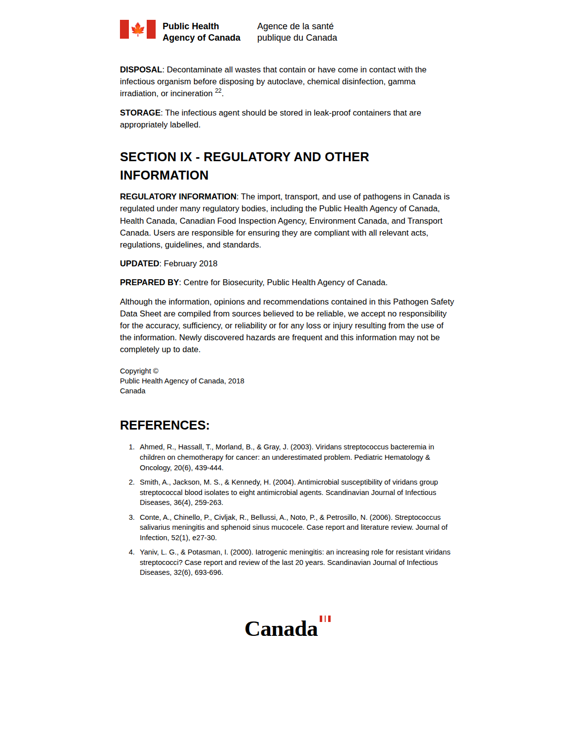🍁
Public Health
Agency of Canada Agence de la santé
publique du Canada
DISPOSAL: Decontaminate all wastes that contain or have come in contact with the infectious organism before disposing by autoclave, chemical disinfection, gamma irradiation, or incineration 22.
STORAGE: The infectious agent should be stored in leak-proof containers that are appropriately labelled.
SECTION IX - REGULATORY AND OTHER INFORMATION
REGULATORY INFORMATION: The import, transport, and use of pathogens in Canada is regulated under many regulatory bodies, including the Public Health Agency of Canada, Health Canada, Canadian Food Inspection Agency, Environment Canada, and Transport Canada. Users are responsible for ensuring they are compliant with all relevant acts, regulations, guidelines, and standards.
UPDATED: February 2018
PREPARED BY: Centre for Biosecurity, Public Health Agency of Canada.
Although the information, opinions and recommendations contained in this Pathogen Safety Data Sheet are compiled from sources believed to be reliable, we accept no responsibility for the accuracy, sufficiency, or reliability or for any loss or injury resulting from the use of the information. Newly discovered hazards are frequent and this information may not be completely up to date.
Copyright ©
Public Health Agency of Canada, 2018
Canada
REFERENCES:
Ahmed, R., Hassall, T., Morland, B., & Gray, J. (2003). Viridans streptococcus bacteremia in children on chemotherapy for cancer: an underestimated problem. Pediatric Hematology & Oncology, 20(6), 439-444.
Smith, A., Jackson, M. S., & Kennedy, H. (2004). Antimicrobial susceptibility of viridans group streptococcal blood isolates to eight antimicrobial agents. Scandinavian Journal of Infectious Diseases, 36(4), 259-263.
Conte, A., Chinello, P., Civljak, R., Bellussi, A., Noto, P., & Petrosillo, N. (2006). Streptococcus salivarius meningitis and sphenoid sinus mucocele. Case report and literature review. Journal of Infection, 52(1), e27-30.
Yaniv, L. G., & Potasman, I. (2000). Iatrogenic meningitis: an increasing role for resistant viridans streptococci? Case report and review of the last 20 years. Scandinavian Journal of Infectious Diseases, 32(6), 693-696.
Canada